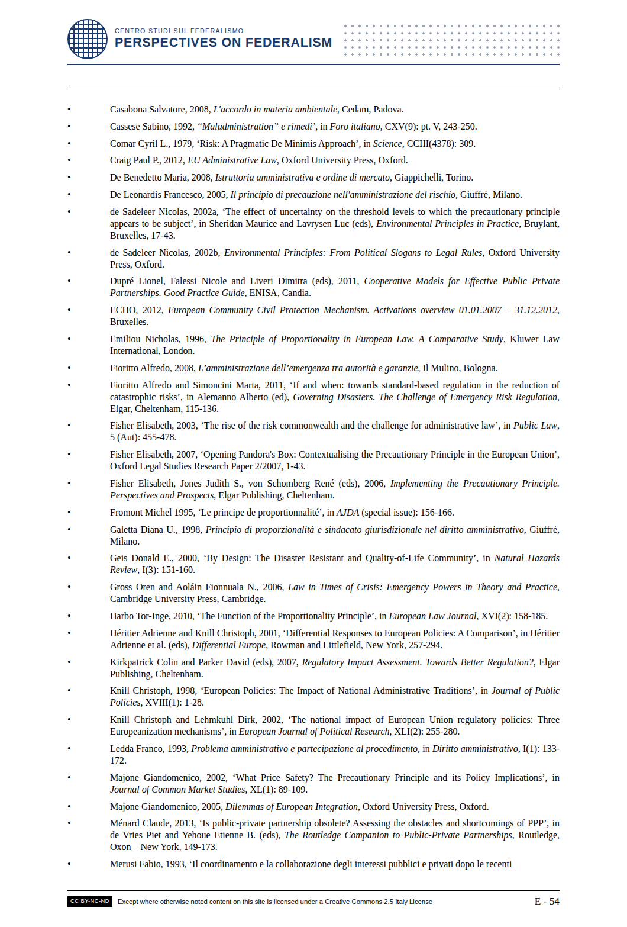Centro Studi sul Federalismo
Perspectives on Federalism
Casabona Salvatore, 2008, L'accordo in materia ambientale, Cedam, Padova.
Cassese Sabino, 1992, “Maladministration” e rimedi’, in Foro italiano, CXV(9): pt. V, 243-250.
Comar Cyril L., 1979, ‘Risk: A Pragmatic De Minimis Approach’, in Science, CCIII(4378): 309.
Craig Paul P., 2012, EU Administrative Law, Oxford University Press, Oxford.
De Benedetto Maria, 2008, Istruttoria amministrativa e ordine di mercato, Giappichelli, Torino.
De Leonardis Francesco, 2005, Il principio di precauzione nell'amministrazione del rischio, Giuffrè, Milano.
de Sadeleer Nicolas, 2002a, ‘The effect of uncertainty on the threshold levels to which the precautionary principle appears to be subject’, in Sheridan Maurice and Lavrysen Luc (eds), Environmental Principles in Practice, Bruylant, Bruxelles, 17-43.
de Sadeleer Nicolas, 2002b, Environmental Principles: From Political Slogans to Legal Rules, Oxford University Press, Oxford.
Dupré Lionel, Falessi Nicole and Liveri Dimitra (eds), 2011, Cooperative Models for Effective Public Private Partnerships. Good Practice Guide, ENISA, Candia.
ECHO, 2012, European Community Civil Protection Mechanism. Activations overview 01.01.2007 – 31.12.2012, Bruxelles.
Emiliou Nicholas, 1996, The Principle of Proportionality in European Law. A Comparative Study, Kluwer Law International, London.
Fioritto Alfredo, 2008, L’amministrazione dell’emergenza tra autorità e garanzie, Il Mulino, Bologna.
Fioritto Alfredo and Simoncini Marta, 2011, ‘If and when: towards standard-based regulation in the reduction of catastrophic risks’, in Alemanno Alberto (ed), Governing Disasters. The Challenge of Emergency Risk Regulation, Elgar, Cheltenham, 115-136.
Fisher Elisabeth, 2003, ‘The rise of the risk commonwealth and the challenge for administrative law’, in Public Law, 5 (Aut): 455-478.
Fisher Elisabeth, 2007, ‘Opening Pandora's Box: Contextualising the Precautionary Principle in the European Union’, Oxford Legal Studies Research Paper 2/2007, 1-43.
Fisher Elisabeth, Jones Judith S., von Schomberg René (eds), 2006, Implementing the Precautionary Principle. Perspectives and Prospects, Elgar Publishing, Cheltenham.
Fromont Michel 1995, ‘Le principe de proportionnalité’, in AJDA (special issue): 156-166.
Galetta Diana U., 1998, Principio di proporzionalità e sindacato giurisdizionale nel diritto amministrativo, Giuffrè, Milano.
Geis Donald E., 2000, ‘By Design: The Disaster Resistant and Quality-of-Life Community’, in Natural Hazards Review, I(3): 151-160.
Gross Oren and Aoláin Fionnuala N., 2006, Law in Times of Crisis: Emergency Powers in Theory and Practice, Cambridge University Press, Cambridge.
Harbo Tor-Inge, 2010, ‘The Function of the Proportionality Principle’, in European Law Journal, XVI(2): 158-185.
Héritier Adrienne and Knill Christoph, 2001, ‘Differential Responses to European Policies: A Comparison’, in Héritier Adrienne et al. (eds), Differential Europe, Rowman and Littlefield, New York, 257-294.
Kirkpatrick Colin and Parker David (eds), 2007, Regulatory Impact Assessment. Towards Better Regulation?, Elgar Publishing, Cheltenham.
Knill Christoph, 1998, ‘European Policies: The Impact of National Administrative Traditions’, in Journal of Public Policies, XVIII(1): 1-28.
Knill Christoph and Lehmkuhl Dirk, 2002, ‘The national impact of European Union regulatory policies: Three Europeanization mechanisms’, in European Journal of Political Research, XLI(2): 255-280.
Ledda Franco, 1993, Problema amministrativo e partecipazione al procedimento, in Diritto amministrativo, I(1): 133-172.
Majone Giandomenico, 2002, ‘What Price Safety? The Precautionary Principle and its Policy Implications’, in Journal of Common Market Studies, XL(1): 89-109.
Majone Giandomenico, 2005, Dilemmas of European Integration, Oxford University Press, Oxford.
Ménard Claude, 2013, ‘Is public-private partnership obsolete? Assessing the obstacles and shortcomings of PPP’, in de Vries Piet and Yehoue Etienne B. (eds), The Routledge Companion to Public-Private Partnerships, Routledge, Oxon – New York, 149-173.
Merusi Fabio, 1993, ‘Il coordinamento e la collaborazione degli interessi pubblici e privati dopo le recenti
CC BY-NC-ND Except where otherwise noted content on this site is licensed under a Creative Commons 2.5 Italy License E - 54